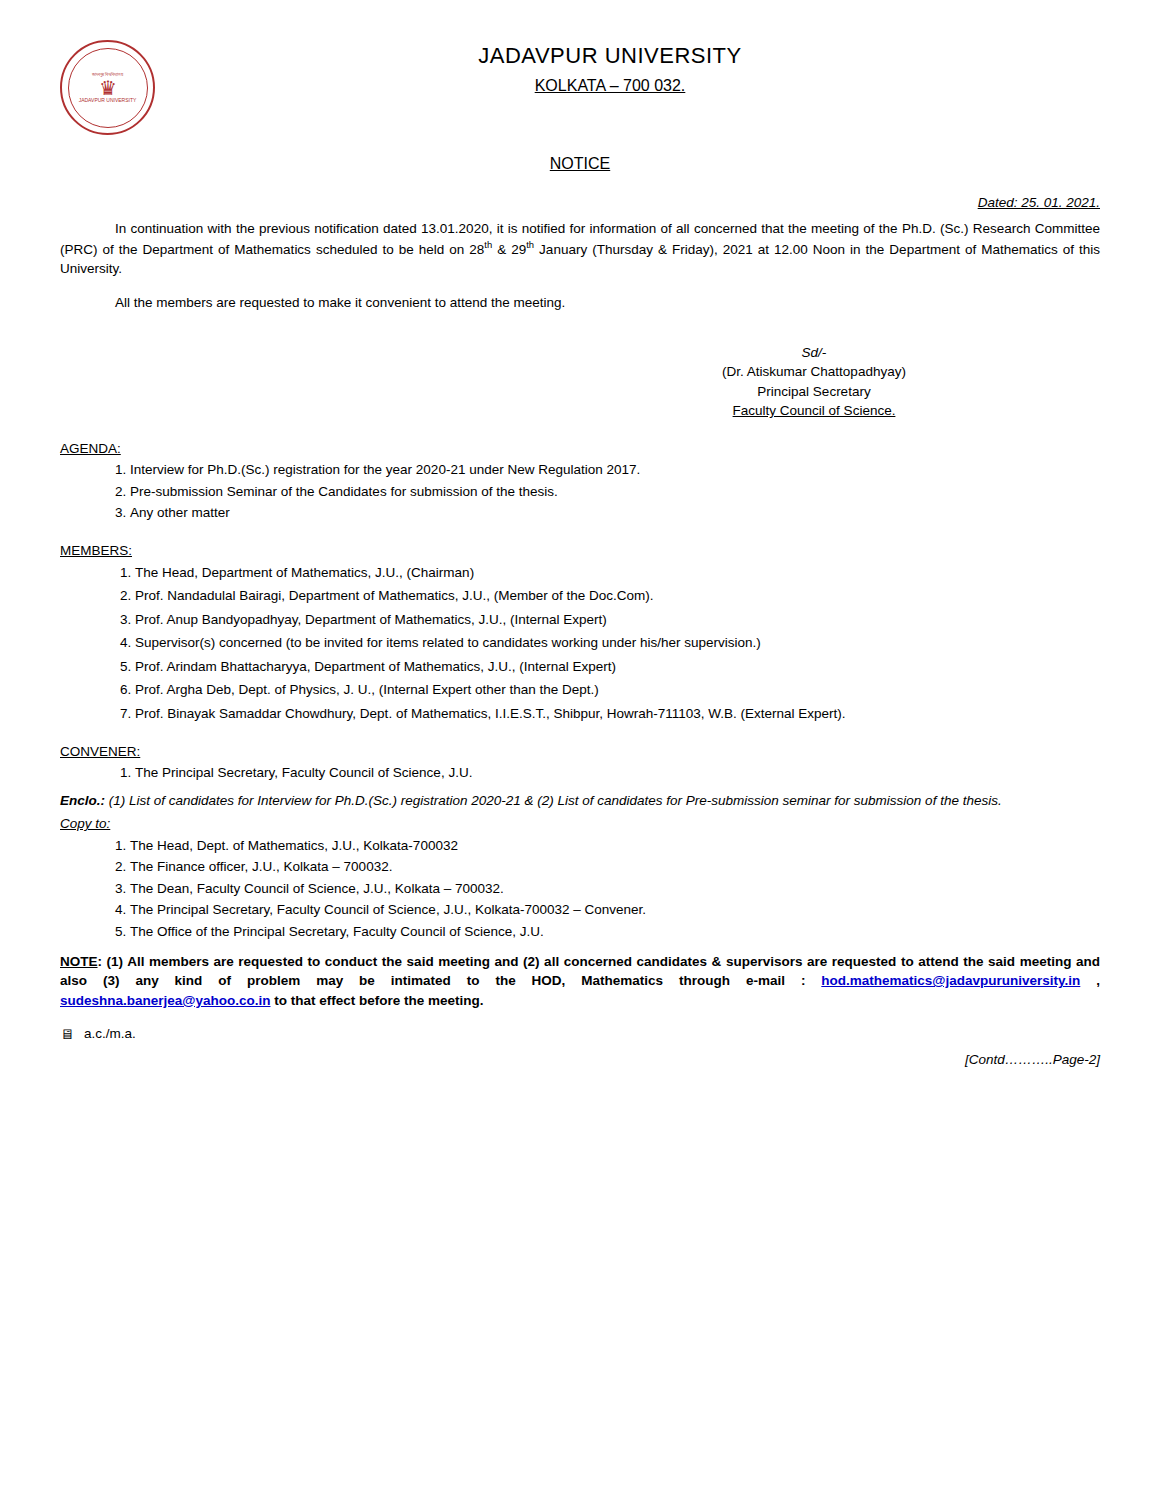জাদবপুর বিশ্ববিদ্যালয়
♛
JADAVPUR UNIVERSITY
JADAVPUR UNIVERSITY
KOLKATA – 700 032.
NOTICE
Dated: 25. 01. 2021.
In continuation with the previous notification dated 13.01.2020, it is notified for information of all concerned that the meeting of the Ph.D. (Sc.) Research Committee (PRC) of the Department of Mathematics scheduled to be held on 28th & 29th January (Thursday & Friday), 2021 at 12.00 Noon in the Department of Mathematics of this University.
All the members are requested to make it convenient to attend the meeting.
Sd/-
(Dr. Atiskumar Chattopadhyay)
Principal Secretary
Faculty Council of Science.
AGENDA:
Interview for Ph.D.(Sc.) registration for the year 2020-21 under New Regulation 2017.
Pre-submission Seminar of the Candidates for submission of the thesis.
Any other matter
MEMBERS:
The Head, Department of Mathematics, J.U., (Chairman)
Prof. Nandadulal Bairagi, Department of Mathematics, J.U., (Member of the Doc.Com).
Prof. Anup Bandyopadhyay, Department of Mathematics, J.U., (Internal Expert)
Supervisor(s) concerned (to be invited for items related to candidates working under his/her supervision.)
Prof. Arindam Bhattacharyya, Department of Mathematics, J.U., (Internal Expert)
Prof. Argha Deb, Dept. of Physics, J. U., (Internal Expert other than the Dept.)
Prof. Binayak Samaddar Chowdhury, Dept. of Mathematics, I.I.E.S.T., Shibpur, Howrah-711103, W.B. (External Expert).
CONVENER:
The Principal Secretary, Faculty Council of Science, J.U.
Enclo.: (1) List of candidates for Interview for Ph.D.(Sc.) registration 2020-21 & (2) List of candidates for Pre-submission seminar for submission of the thesis.
Copy to:
The Head, Dept. of Mathematics, J.U., Kolkata-700032
The Finance officer, J.U., Kolkata – 700032.
The Dean, Faculty Council of Science, J.U., Kolkata – 700032.
The Principal Secretary, Faculty Council of Science, J.U., Kolkata-700032 – Convener.
The Office of the Principal Secretary, Faculty Council of Science, J.U.
NOTE: (1) All members are requested to conduct the said meeting and (2) all concerned candidates & supervisors are requested to attend the said meeting and also (3) any kind of problem may be intimated to the HOD, Mathematics through e-mail : hod.mathematics@jadavpuruniversity.in , sudeshna.banerjea@yahoo.co.in to that effect before the meeting.
🖥 a.c./m.a.
[Contd………..Page-2]